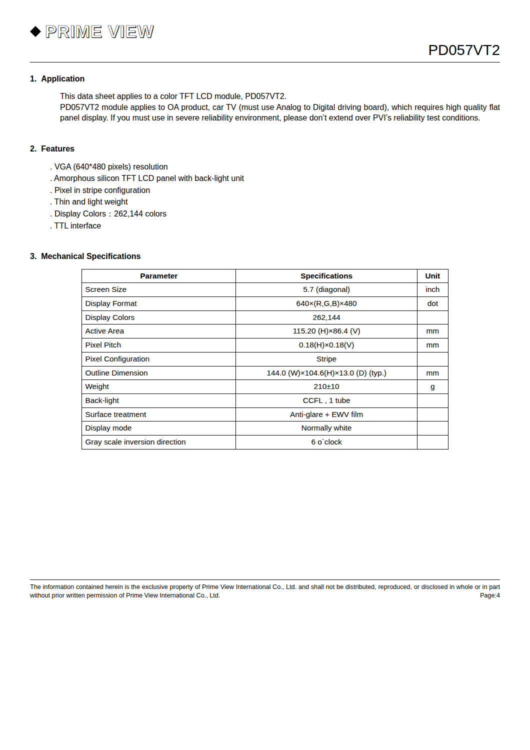PRIME VIEW
PD057VT2
1. Application
This data sheet applies to a color TFT LCD module, PD057VT2.
PD057VT2 module applies to OA product, car TV (must use Analog to Digital driving board), which requires high quality flat panel display. If you must use in severe reliability environment, please don’t extend over PVI’s reliability test conditions.
2. Features
. VGA (640*480 pixels) resolution
. Amorphous silicon TFT LCD panel with back-light unit
. Pixel in stripe configuration
. Thin and light weight
. Display Colors：262,144 colors
. TTL interface
3. Mechanical Specifications
| Parameter | Specifications | Unit |
| --- | --- | --- |
| Screen Size | 5.7 (diagonal) | inch |
| Display Format | 640×(R,G,B)×480 | dot |
| Display Colors | 262,144 | |
| Active Area | 115.20 (H)×86.4 (V) | mm |
| Pixel Pitch | 0.18(H)×0.18(V) | mm |
| Pixel Configuration | Stripe | |
| Outline Dimension | 144.0 (W)×104.6(H)×13.0 (D) (typ.) | mm |
| Weight | 210±10 | g |
| Back-light | CCFL , 1 tube | |
| Surface treatment | Anti-glare + EWV film | |
| Display mode | Normally white | |
| Gray scale inversion direction | 6 o`clock | |
The information contained herein is the exclusive property of Prime View International Co., Ltd. and shall not be distributed, reproduced, or disclosed in whole or in part without prior written permission of Prime View International Co., Ltd.Page:4